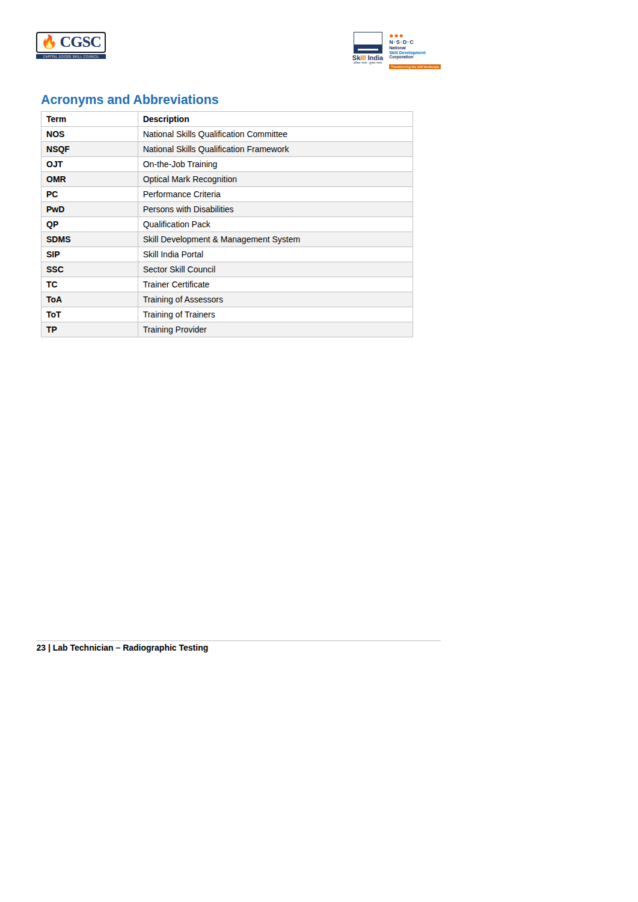🔥 CGSC
CAPITAL GOODS SKILL COUNCIL
Skill India
कौशल भारत - कुशल भारत
●●●
N·S·D·C
National
Skill Development
Corporation
Transforming the skill landscape
Acronyms and Abbreviations
| Term | Description |
| --- | --- |
| NOS | National Skills Qualification Committee |
| NSQF | National Skills Qualification Framework |
| OJT | On-the-Job Training |
| OMR | Optical Mark Recognition |
| PC | Performance Criteria |
| PwD | Persons with Disabilities |
| QP | Qualification Pack |
| SDMS | Skill Development & Management System |
| SIP | Skill India Portal |
| SSC | Sector Skill Council |
| TC | Trainer Certificate |
| ToA | Training of Assessors |
| ToT | Training of Trainers |
| TP | Training Provider |
23 | Lab Technician – Radiographic Testing